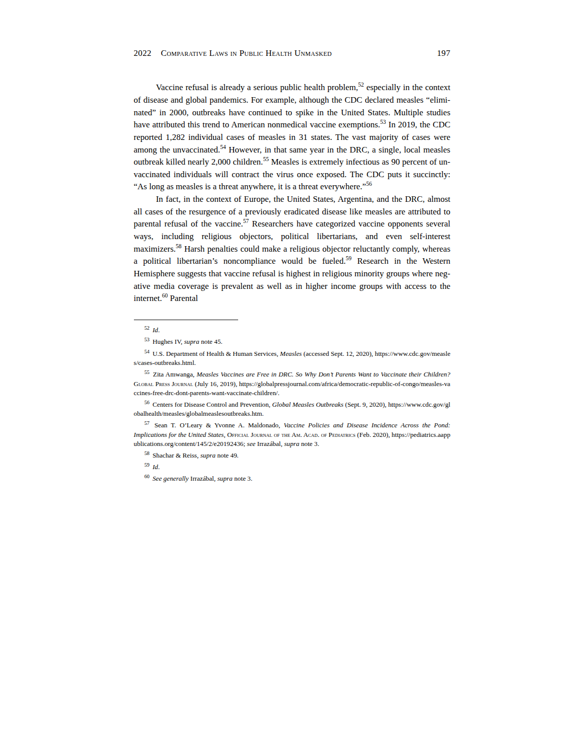2022 Comparative Laws in Public Health Unmasked 197
Vaccine refusal is already a serious public health problem,52 especially in the context of disease and global pandemics. For example, although the CDC declared measles “eliminated” in 2000, outbreaks have continued to spike in the United States. Multiple studies have attributed this trend to American nonmedical vaccine exemptions.53 In 2019, the CDC reported 1,282 individual cases of measles in 31 states. The vast majority of cases were among the unvaccinated.54 However, in that same year in the DRC, a single, local measles outbreak killed nearly 2,000 children.55 Measles is extremely infectious as 90 percent of unvaccinated individuals will contract the virus once exposed. The CDC puts it succinctly: “As long as measles is a threat anywhere, it is a threat everywhere.”56
In fact, in the context of Europe, the United States, Argentina, and the DRC, almost all cases of the resurgence of a previously eradicated disease like measles are attributed to parental refusal of the vaccine.57 Researchers have categorized vaccine opponents several ways, including religious objectors, political libertarians, and even self-interest maximizers.58 Harsh penalties could make a religious objector reluctantly comply, whereas a political libertarian’s noncompliance would be fueled.59 Research in the Western Hemisphere suggests that vaccine refusal is highest in religious minority groups where negative media coverage is prevalent as well as in higher income groups with access to the internet.60 Parental
52 Id.
53 Hughes IV, supra note 45.
54 U.S. Department of Health & Human Services, Measles (accessed Sept. 12, 2020), https://www.cdc.gov/measles/cases-outbreaks.html.
55 Zita Amwanga, Measles Vaccines are Free in DRC. So Why Don’t Parents Want to Vaccinate their Children? Global Press Journal (July 16, 2019), https://globalpressjournal.com/africa/democratic-republic-of-congo/measles-vaccines-free-drc-dont-parents-want-vaccinate-children/.
56 Centers for Disease Control and Prevention, Global Measles Outbreaks (Sept. 9, 2020), https://www.cdc.gov/globalhealth/measles/globalmeaslesoutbreaks.htm.
57 Sean T. O’Leary & Yvonne A. Maldonado, Vaccine Policies and Disease Incidence Across the Pond: Implications for the United States, Official Journal of the Am. Acad. of Pediatrics (Feb. 2020), https://pediatrics.aappublications.org/content/145/2/e20192436; see Irrazábal, supra note 3.
58 Shachar & Reiss, supra note 49.
59 Id.
60 See generally Irrazábal, supra note 3.